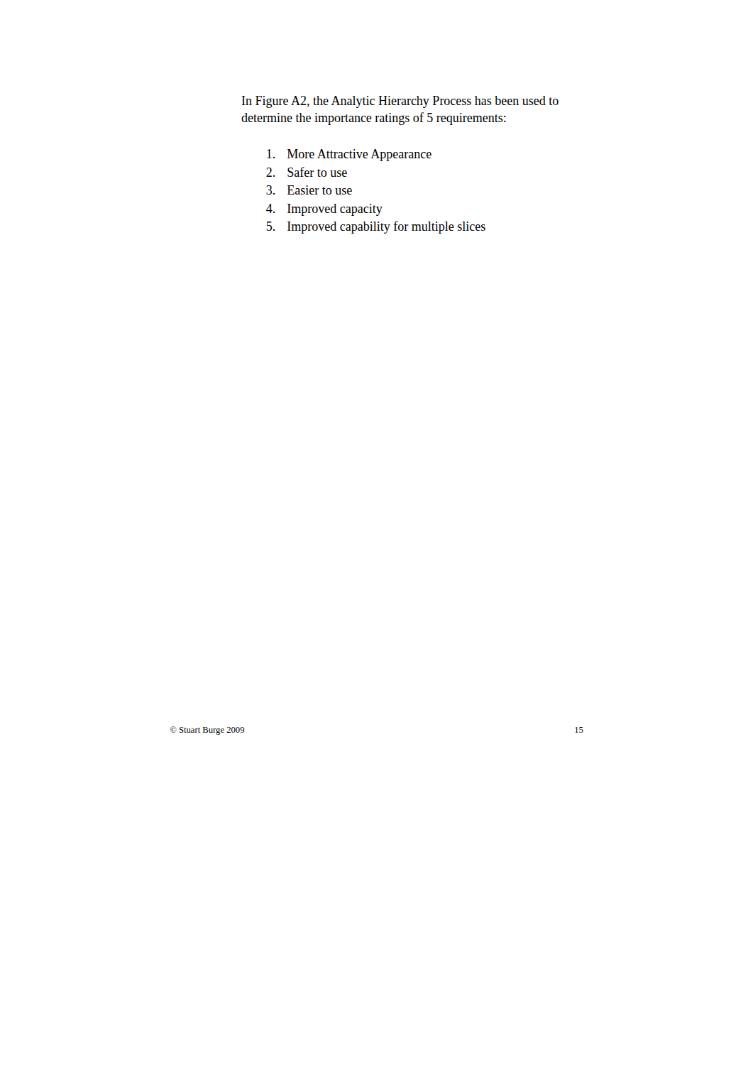In Figure A2, the Analytic Hierarchy Process has been used to determine the importance ratings of 5 requirements:
More Attractive Appearance
Safer to use
Easier to use
Improved capacity
Improved capability for multiple slices
© Stuart Burge 2009 15